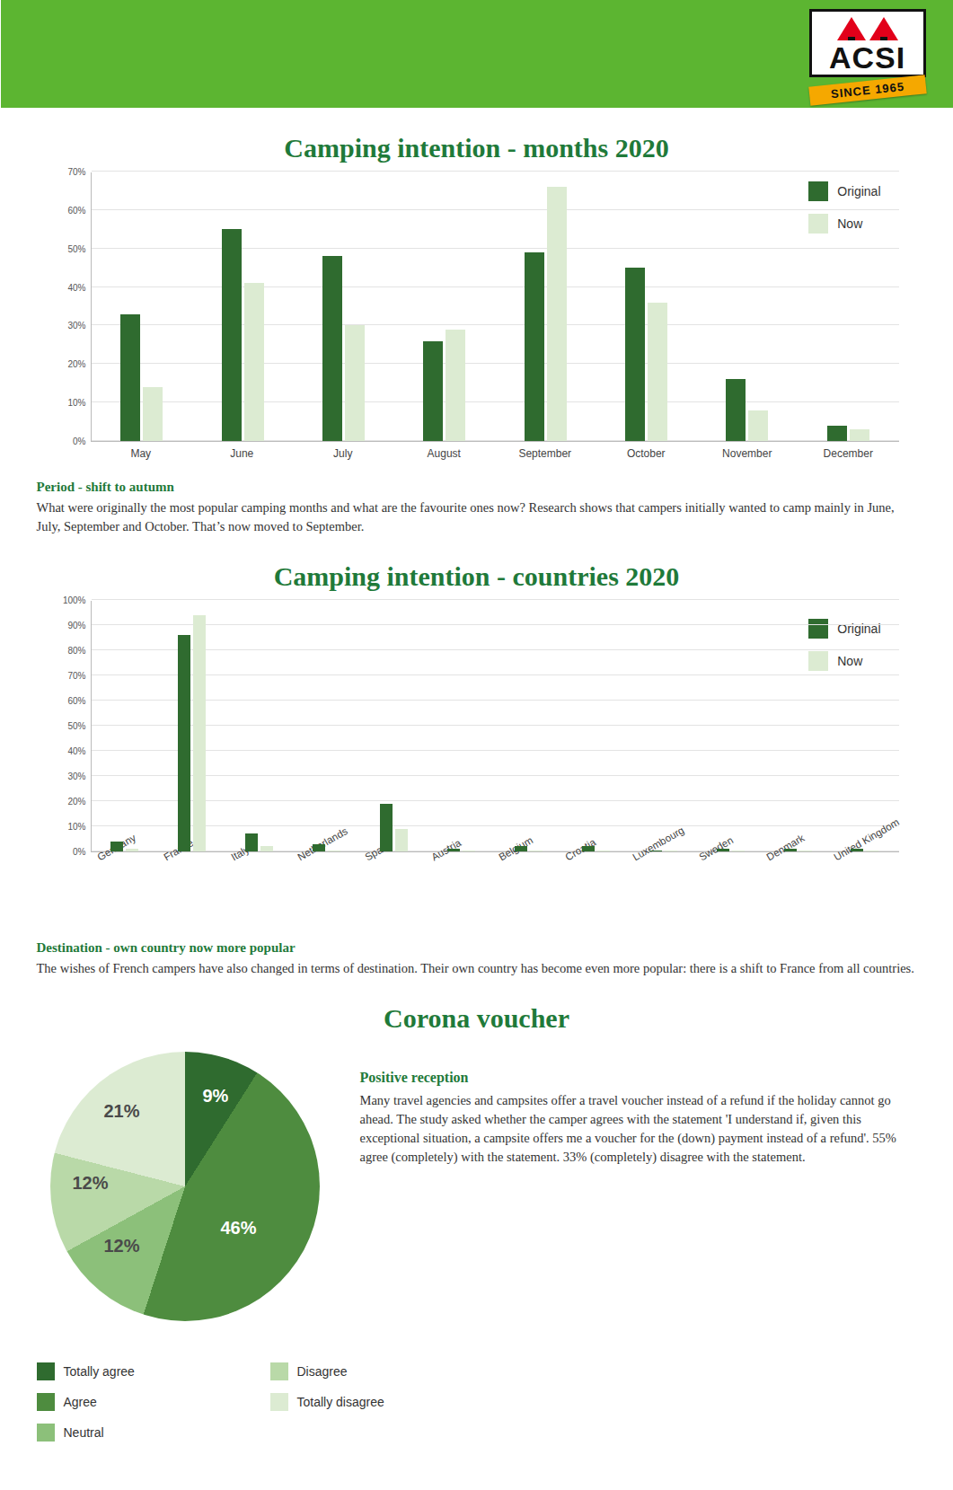ACSI
SINCE 1965
Camping intention - months 2020
Original
Now
0%
10%
20%
30%
40%
50%
60%
70%
May June July August September October November December
Period - shift to autumn
What were originally the most popular camping months and what are the favourite ones now? Research shows that campers initially wanted to camp mainly in June, July, September and October. That’s now moved to September.
Camping intention - countries 2020
Original
Now
0%
10%
20%
30%
40%
50%
60%
70%
80%
90%
100%
Germany France Italy Netherlands Spain Austria Belgium Croatia Luxembourg Sweden Denmark United Kingdom
Destination - own country now more popular
The wishes of French campers have also changed in terms of destination. Their own country has become even more popular: there is a shift to France from all countries.
Corona voucher
9% 46% 12% 12% 21%
Positive reception
Many travel agencies and campsites offer a travel voucher instead of a refund if the holiday cannot go ahead. The study asked whether the camper agrees with the statement 'I understand if, given this exceptional situation, a campsite offers me a voucher for the (down) payment instead of a refund'. 55% agree (completely) with the statement. 33% (completely) disagree with the statement.
Totally agree
Disagree
Agree
Totally disagree
Neutral